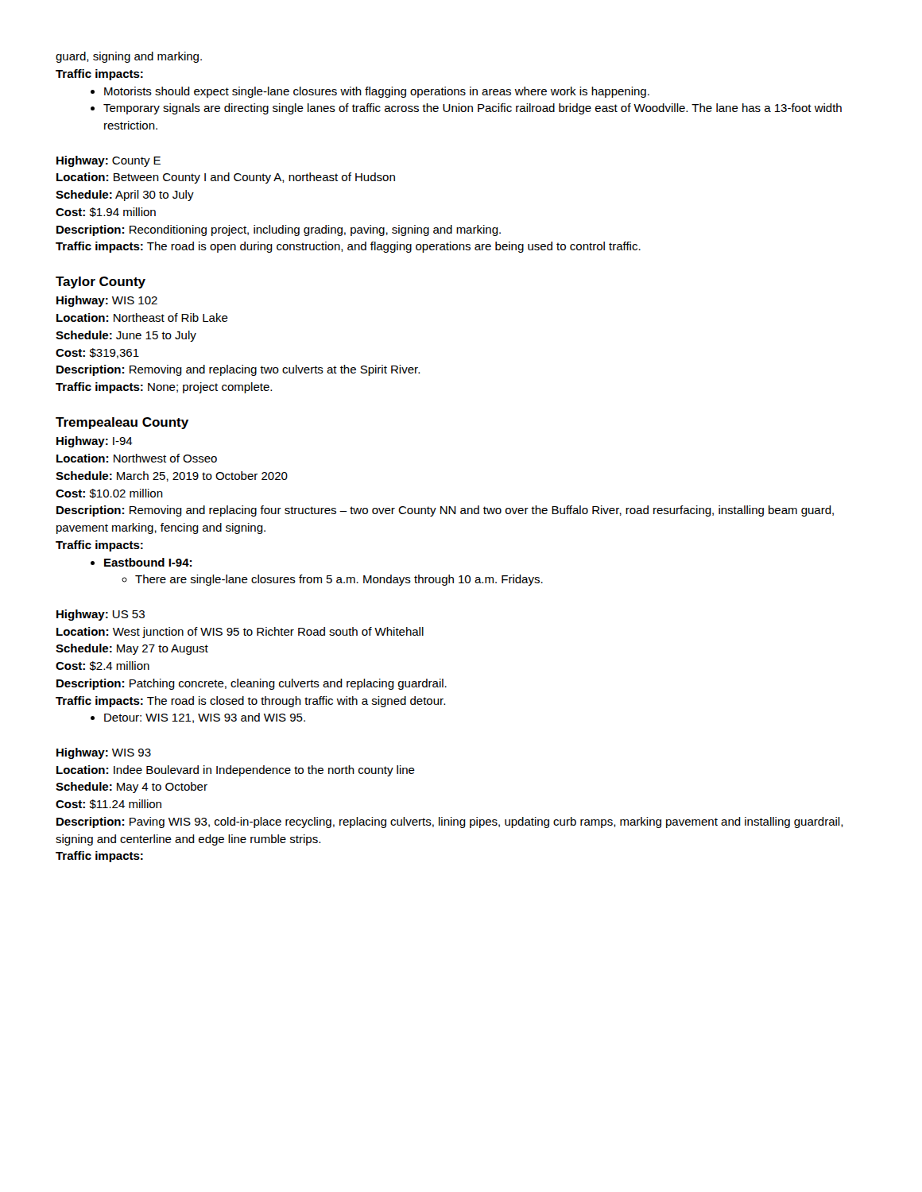guard, signing and marking.
Traffic impacts:
Motorists should expect single-lane closures with flagging operations in areas where work is happening.
Temporary signals are directing single lanes of traffic across the Union Pacific railroad bridge east of Woodville. The lane has a 13-foot width restriction.
Highway: County E
Location: Between County I and County A, northeast of Hudson
Schedule: April 30 to July
Cost: $1.94 million
Description: Reconditioning project, including grading, paving, signing and marking.
Traffic impacts: The road is open during construction, and flagging operations are being used to control traffic.
Taylor County
Highway: WIS 102
Location: Northeast of Rib Lake
Schedule: June 15 to July
Cost: $319,361
Description: Removing and replacing two culverts at the Spirit River.
Traffic impacts: None; project complete.
Trempealeau County
Highway: I-94
Location: Northwest of Osseo
Schedule: March 25, 2019 to October 2020
Cost: $10.02 million
Description: Removing and replacing four structures – two over County NN and two over the Buffalo River, road resurfacing, installing beam guard, pavement marking, fencing and signing.
Traffic impacts:
Eastbound I-94:
There are single-lane closures from 5 a.m. Mondays through 10 a.m. Fridays.
Highway: US 53
Location: West junction of WIS 95 to Richter Road south of Whitehall
Schedule: May 27 to August
Cost: $2.4 million
Description: Patching concrete, cleaning culverts and replacing guardrail.
Traffic impacts: The road is closed to through traffic with a signed detour.
Detour: WIS 121, WIS 93 and WIS 95.
Highway: WIS 93
Location: Indee Boulevard in Independence to the north county line
Schedule: May 4 to October
Cost: $11.24 million
Description: Paving WIS 93, cold-in-place recycling, replacing culverts, lining pipes, updating curb ramps, marking pavement and installing guardrail, signing and centerline and edge line rumble strips.
Traffic impacts: